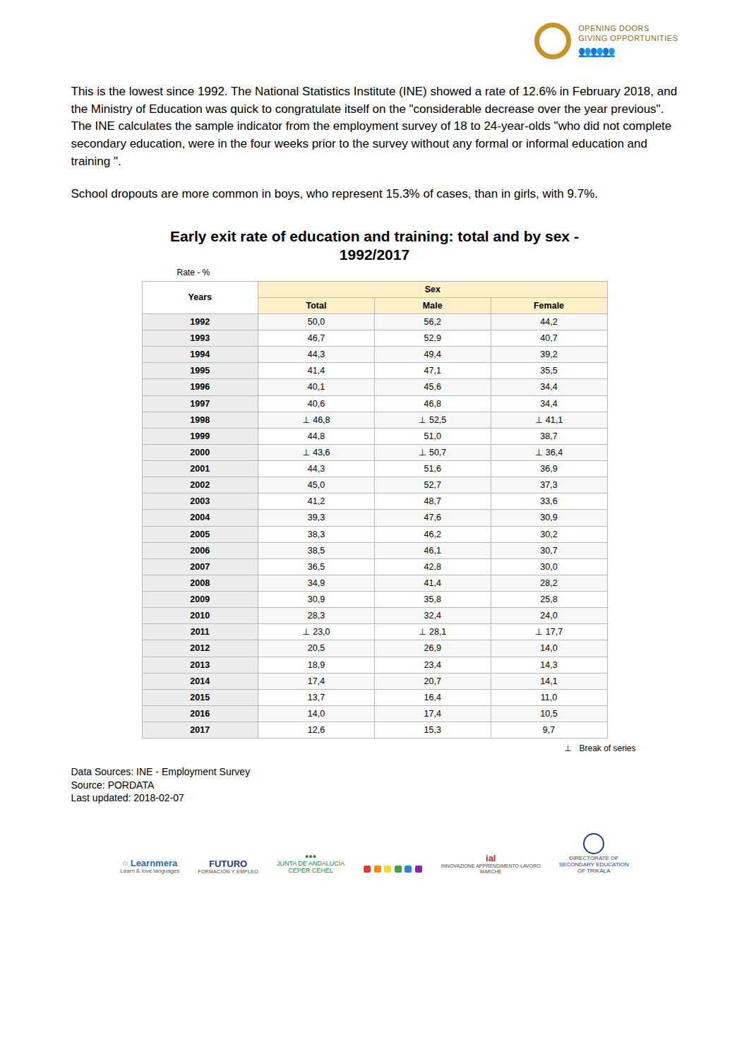Opening Doors Giving Opportunities 👥👥👥
This is the lowest since 1992. The National Statistics Institute (INE) showed a rate of 12.6% in February 2018, and the Ministry of Education was quick to congratulate itself on the "considerable decrease over the year previous". The INE calculates the sample indicator from the employment survey of 18 to 24-year-olds "who did not complete secondary education, were in the four weeks prior to the survey without any formal or informal education and training ".
School dropouts are more common in boys, who represent 15.3% of cases, than in girls, with 9.7%.
Early exit rate of education and training: total and by sex -
1992/2017
Rate - %
| Years | Sex |
| --- | --- |
| Total | Male | Female |
| 1992 | 50,0 | 56,2 | 44,2 |
| 1993 | 46,7 | 52,9 | 40,7 |
| 1994 | 44,3 | 49,4 | 39,2 |
| 1995 | 41,4 | 47,1 | 35,5 |
| 1996 | 40,1 | 45,6 | 34,4 |
| 1997 | 40,6 | 46,8 | 34,4 |
| 1998 | ⊥ 46,8 | ⊥ 52,5 | ⊥ 41,1 |
| 1999 | 44,8 | 51,0 | 38,7 |
| 2000 | ⊥ 43,6 | ⊥ 50,7 | ⊥ 36,4 |
| 2001 | 44,3 | 51,6 | 36,9 |
| 2002 | 45,0 | 52,7 | 37,3 |
| 2003 | 41,2 | 48,7 | 33,6 |
| 2004 | 39,3 | 47,6 | 30,9 |
| 2005 | 38,3 | 46,2 | 30,2 |
| 2006 | 38,5 | 46,1 | 30,7 |
| 2007 | 36,5 | 42,8 | 30,0 |
| 2008 | 34,9 | 41,4 | 28,2 |
| 2009 | 30,9 | 35,8 | 25,8 |
| 2010 | 28,3 | 32,4 | 24,0 |
| 2011 | ⊥ 23,0 | ⊥ 28,1 | ⊥ 17,7 |
| 2012 | 20,5 | 26,9 | 14,0 |
| 2013 | 18,9 | 23,4 | 14,3 |
| 2014 | 17,4 | 20,7 | 14,1 |
| 2015 | 13,7 | 16,4 | 11,0 |
| 2016 | 14,0 | 17,4 | 10,5 |
| 2017 | 12,6 | 15,3 | 9,7 |
⊥ Break of series
Data Sources: INE - Employment Survey
Source: PORDATA
Last updated: 2018-02-07
○ Learnmera
Learn & love languages
FUTURO
FORMACIÓN Y EMPLEO
●●●
JUNTA DE ANDALUCÍA
CEPER CEHEL
ial
INNOVAZIONE APPRENDIMENTO LAVORO
MARCHE
DIRECTORATE OF
SECONDARY EDUCATION
OF TRIKALA